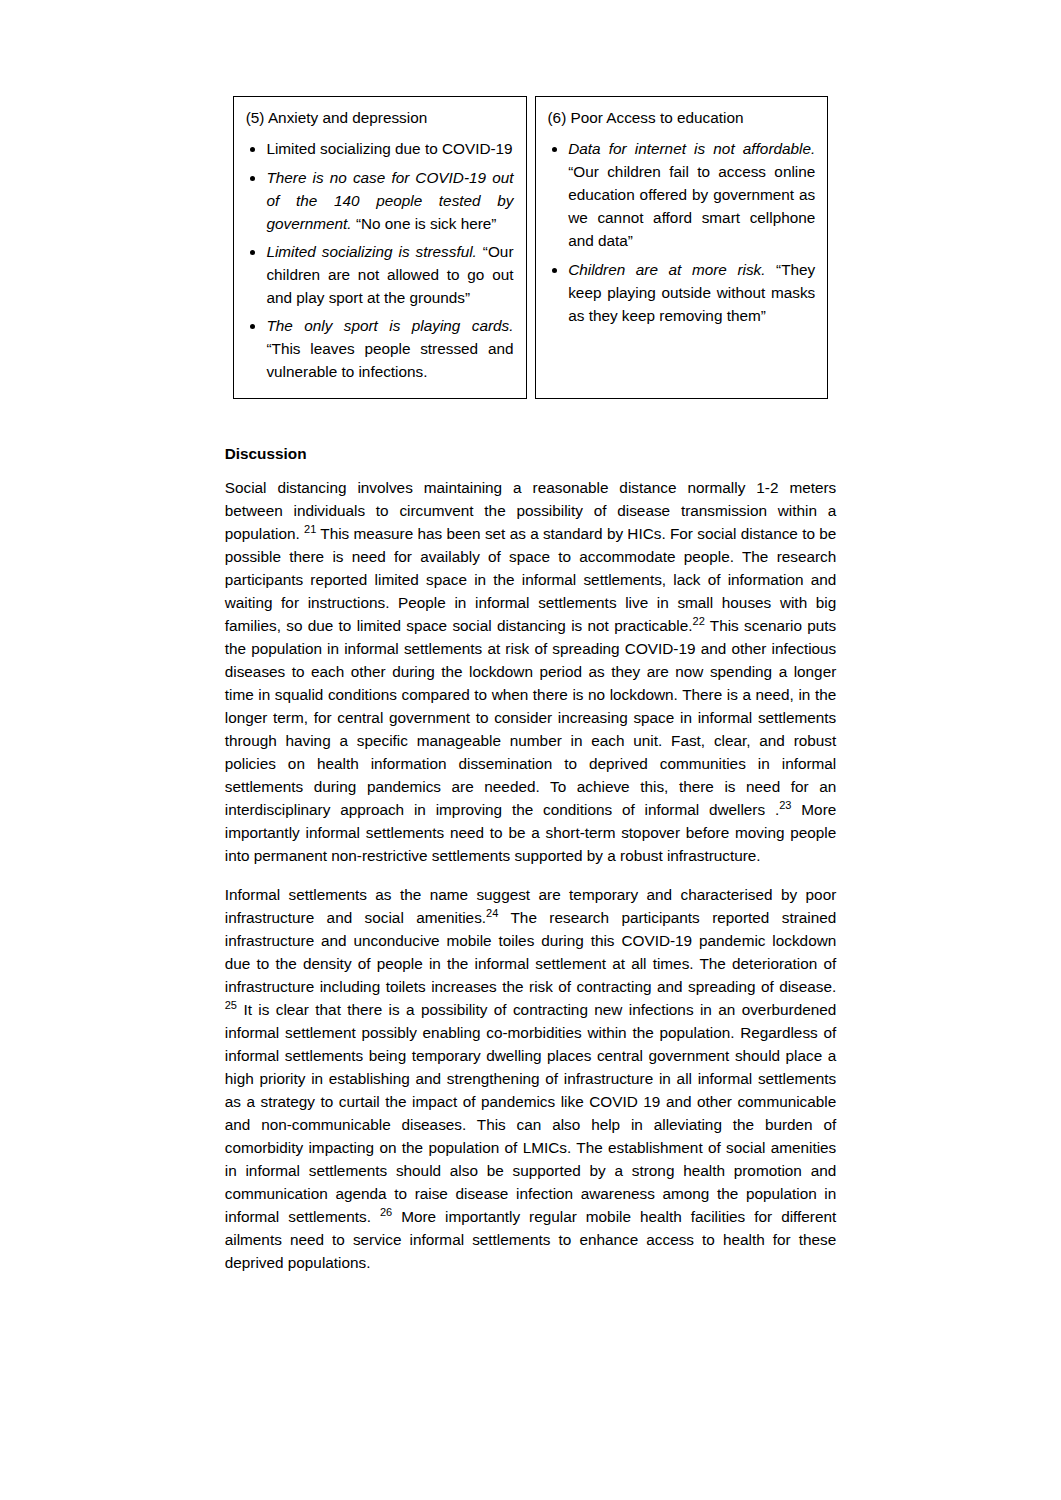| (5) Anxiety and depression Limited socializing due to COVID-19 There is no case for COVID-19 out of the 140 people tested by government. “No one is sick here” Limited socializing is stressful. “Our children are not allowed to go out and play sport at the grounds” The only sport is playing cards. “This leaves people stressed and vulnerable to infections. | (6) Poor Access to education Data for internet is not affordable. “Our children fail to access online education offered by government as we cannot afford smart cellphone and data” Children are at more risk. “They keep playing outside without masks as they keep removing them” |
Discussion
Social distancing involves maintaining a reasonable distance normally 1-2 meters between individuals to circumvent the possibility of disease transmission within a population. 21 This measure has been set as a standard by HICs. For social distance to be possible there is need for availably of space to accommodate people. The research participants reported limited space in the informal settlements, lack of information and waiting for instructions. People in informal settlements live in small houses with big families, so due to limited space social distancing is not practicable.22 This scenario puts the population in informal settlements at risk of spreading COVID-19 and other infectious diseases to each other during the lockdown period as they are now spending a longer time in squalid conditions compared to when there is no lockdown. There is a need, in the longer term, for central government to consider increasing space in informal settlements through having a specific manageable number in each unit. Fast, clear, and robust policies on health information dissemination to deprived communities in informal settlements during pandemics are needed. To achieve this, there is need for an interdisciplinary approach in improving the conditions of informal dwellers .23 More importantly informal settlements need to be a short-term stopover before moving people into permanent non-restrictive settlements supported by a robust infrastructure.
Informal settlements as the name suggest are temporary and characterised by poor infrastructure and social amenities.24 The research participants reported strained infrastructure and unconducive mobile toiles during this COVID-19 pandemic lockdown due to the density of people in the informal settlement at all times. The deterioration of infrastructure including toilets increases the risk of contracting and spreading of disease. 25 It is clear that there is a possibility of contracting new infections in an overburdened informal settlement possibly enabling co-morbidities within the population. Regardless of informal settlements being temporary dwelling places central government should place a high priority in establishing and strengthening of infrastructure in all informal settlements as a strategy to curtail the impact of pandemics like COVID 19 and other communicable and non-communicable diseases. This can also help in alleviating the burden of comorbidity impacting on the population of LMICs. The establishment of social amenities in informal settlements should also be supported by a strong health promotion and communication agenda to raise disease infection awareness among the population in informal settlements. 26 More importantly regular mobile health facilities for different ailments need to service informal settlements to enhance access to health for these deprived populations.